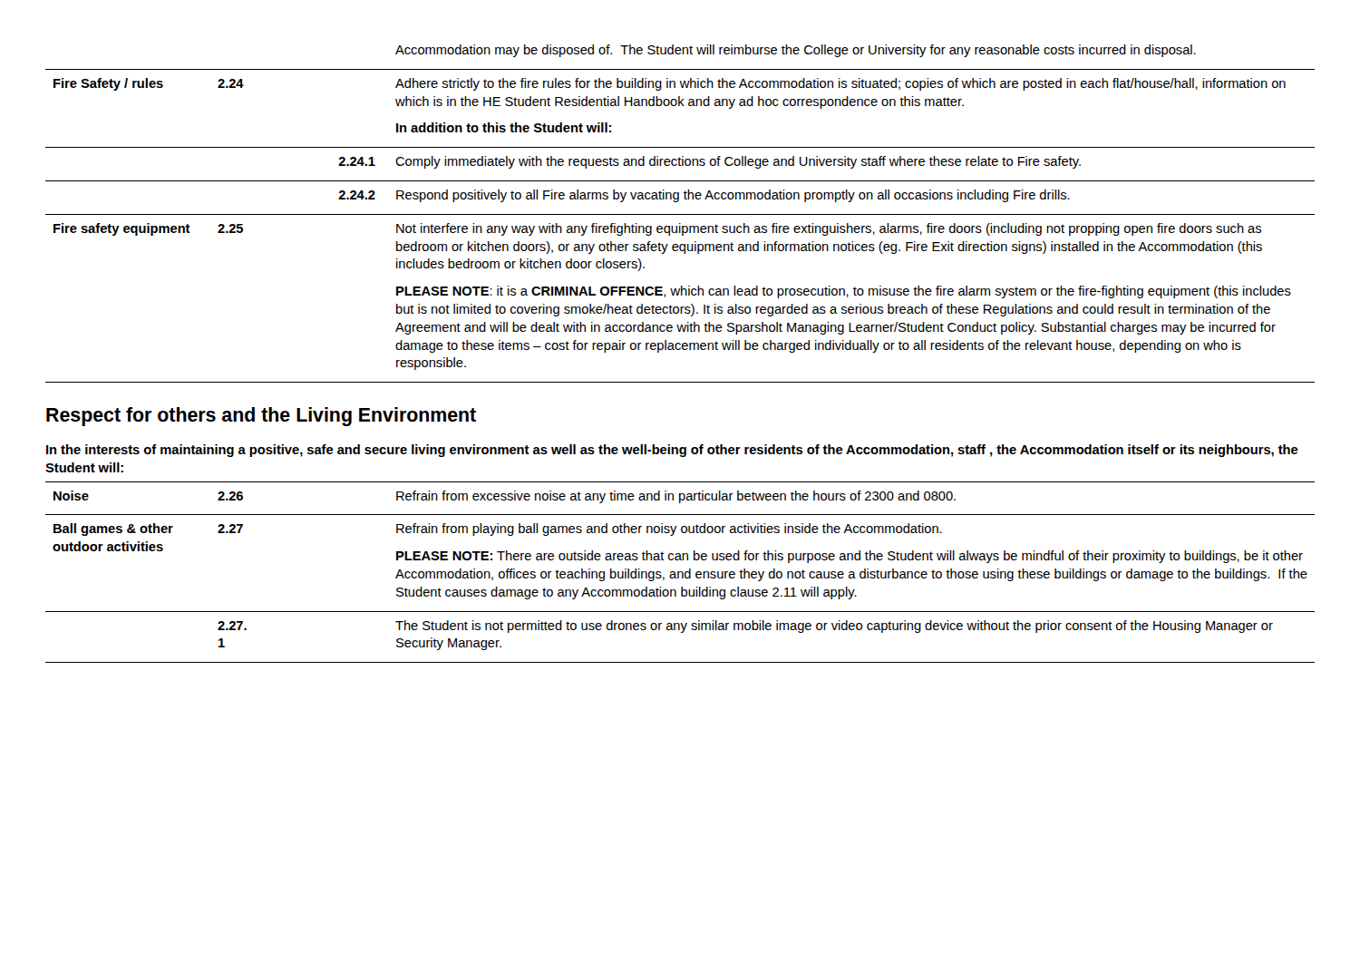| | | | Accommodation may be disposed of. The Student will reimburse the College or University for any reasonable costs incurred in disposal. |
| Fire Safety / rules | 2.24 | | Adhere strictly to the fire rules for the building in which the Accommodation is situated; copies of which are posted in each flat/house/hall, information on which is in the HE Student Residential Handbook and any ad hoc correspondence on this matter. In addition to this the Student will: |
| | | 2.24.1 | Comply immediately with the requests and directions of College and University staff where these relate to Fire safety. |
| | | 2.24.2 | Respond positively to all Fire alarms by vacating the Accommodation promptly on all occasions including Fire drills. |
| Fire safety equipment | 2.25 | | Not interfere in any way with any firefighting equipment such as fire extinguishers, alarms, fire doors (including not propping open fire doors such as bedroom or kitchen doors), or any other safety equipment and information notices (eg. Fire Exit direction signs) installed in the Accommodation (this includes bedroom or kitchen door closers). PLEASE NOTE : it is a CRIMINAL OFFENCE , which can lead to prosecution, to misuse the fire alarm system or the fire-fighting equipment (this includes but is not limited to covering smoke/heat detectors). It is also regarded as a serious breach of these Regulations and could result in termination of the Agreement and will be dealt with in accordance with the Sparsholt Managing Learner/Student Conduct policy. Substantial charges may be incurred for damage to these items – cost for repair or replacement will be charged individually or to all residents of the relevant house, depending on who is responsible. |
Respect for others and the Living Environment
In the interests of maintaining a positive, safe and secure living environment as well as the well-being of other residents of the Accommodation, staff , the Accommodation itself or its neighbours, the Student will:
| Noise | 2.26 | | Refrain from excessive noise at any time and in particular between the hours of 2300 and 0800. |
| Ball games & other outdoor activities | 2.27 | | Refrain from playing ball games and other noisy outdoor activities inside the Accommodation. PLEASE NOTE: There are outside areas that can be used for this purpose and the Student will always be mindful of their proximity to buildings, be it other Accommodation, offices or teaching buildings, and ensure they do not cause a disturbance to those using these buildings or damage to the buildings. If the Student causes damage to any Accommodation building clause 2.11 will apply. |
| | 2.27. 1 | | The Student is not permitted to use drones or any similar mobile image or video capturing device without the prior consent of the Housing Manager or Security Manager. |